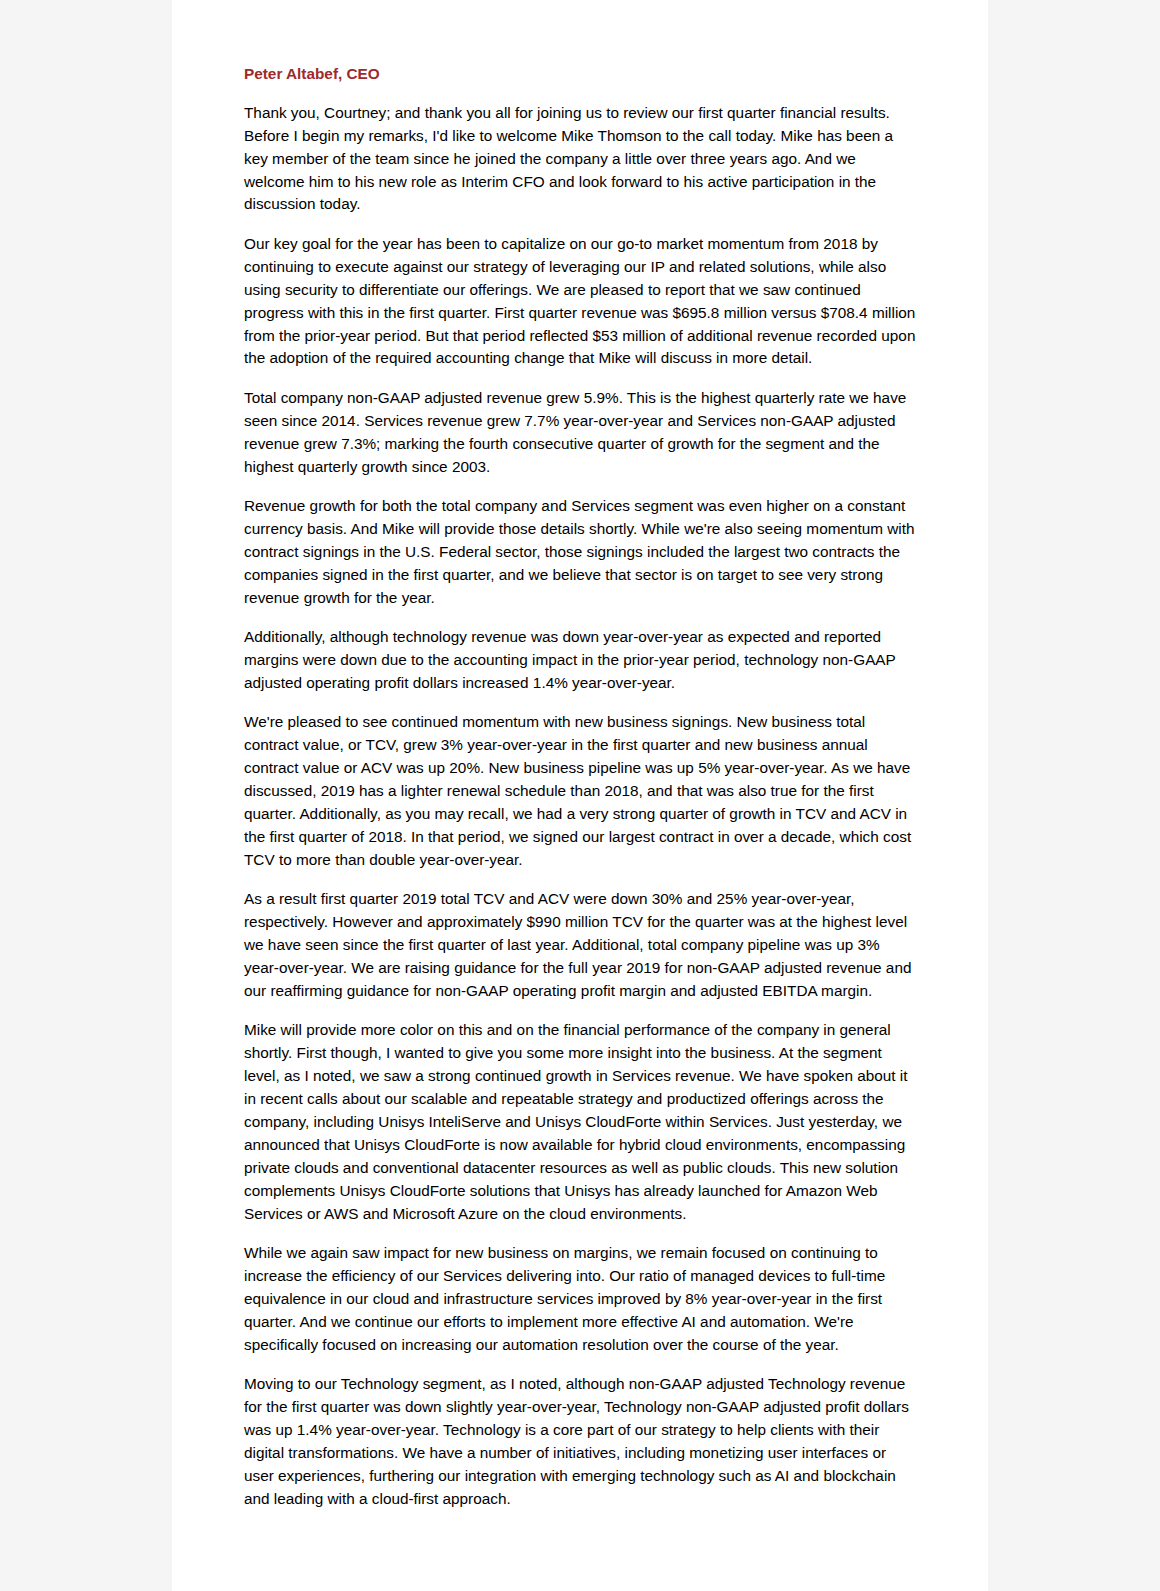Peter Altabef, CEO
Thank you, Courtney; and thank you all for joining us to review our first quarter financial results. Before I begin my remarks, I'd like to welcome Mike Thomson to the call today. Mike has been a key member of the team since he joined the company a little over three years ago. And we welcome him to his new role as Interim CFO and look forward to his active participation in the discussion today.
Our key goal for the year has been to capitalize on our go-to market momentum from 2018 by continuing to execute against our strategy of leveraging our IP and related solutions, while also using security to differentiate our offerings. We are pleased to report that we saw continued progress with this in the first quarter. First quarter revenue was $695.8 million versus $708.4 million from the prior-year period. But that period reflected $53 million of additional revenue recorded upon the adoption of the required accounting change that Mike will discuss in more detail.
Total company non-GAAP adjusted revenue grew 5.9%. This is the highest quarterly rate we have seen since 2014. Services revenue grew 7.7% year-over-year and Services non-GAAP adjusted revenue grew 7.3%; marking the fourth consecutive quarter of growth for the segment and the highest quarterly growth since 2003.
Revenue growth for both the total company and Services segment was even higher on a constant currency basis. And Mike will provide those details shortly. While we're also seeing momentum with contract signings in the U.S. Federal sector, those signings included the largest two contracts the companies signed in the first quarter, and we believe that sector is on target to see very strong revenue growth for the year.
Additionally, although technology revenue was down year-over-year as expected and reported margins were down due to the accounting impact in the prior-year period, technology non-GAAP adjusted operating profit dollars increased 1.4% year-over-year.
We're pleased to see continued momentum with new business signings. New business total contract value, or TCV, grew 3% year-over-year in the first quarter and new business annual contract value or ACV was up 20%. New business pipeline was up 5% year-over-year. As we have discussed, 2019 has a lighter renewal schedule than 2018, and that was also true for the first quarter. Additionally, as you may recall, we had a very strong quarter of growth in TCV and ACV in the first quarter of 2018. In that period, we signed our largest contract in over a decade, which cost TCV to more than double year-over-year.
As a result first quarter 2019 total TCV and ACV were down 30% and 25% year-over-year, respectively. However and approximately $990 million TCV for the quarter was at the highest level we have seen since the first quarter of last year. Additional, total company pipeline was up 3% year-over-year. We are raising guidance for the full year 2019 for non-GAAP adjusted revenue and our reaffirming guidance for non-GAAP operating profit margin and adjusted EBITDA margin.
Mike will provide more color on this and on the financial performance of the company in general shortly. First though, I wanted to give you some more insight into the business. At the segment level, as I noted, we saw a strong continued growth in Services revenue. We have spoken about it in recent calls about our scalable and repeatable strategy and productized offerings across the company, including Unisys InteliServe and Unisys CloudForte within Services. Just yesterday, we announced that Unisys CloudForte is now available for hybrid cloud environments, encompassing private clouds and conventional datacenter resources as well as public clouds. This new solution complements Unisys CloudForte solutions that Unisys has already launched for Amazon Web Services or AWS and Microsoft Azure on the cloud environments.
While we again saw impact for new business on margins, we remain focused on continuing to increase the efficiency of our Services delivering into. Our ratio of managed devices to full-time equivalence in our cloud and infrastructure services improved by 8% year-over-year in the first quarter. And we continue our efforts to implement more effective AI and automation. We're specifically focused on increasing our automation resolution over the course of the year.
Moving to our Technology segment, as I noted, although non-GAAP adjusted Technology revenue for the first quarter was down slightly year-over-year, Technology non-GAAP adjusted profit dollars was up 1.4% year-over-year. Technology is a core part of our strategy to help clients with their digital transformations. We have a number of initiatives, including monetizing user interfaces or user experiences, furthering our integration with emerging technology such as AI and blockchain and leading with a cloud-first approach.